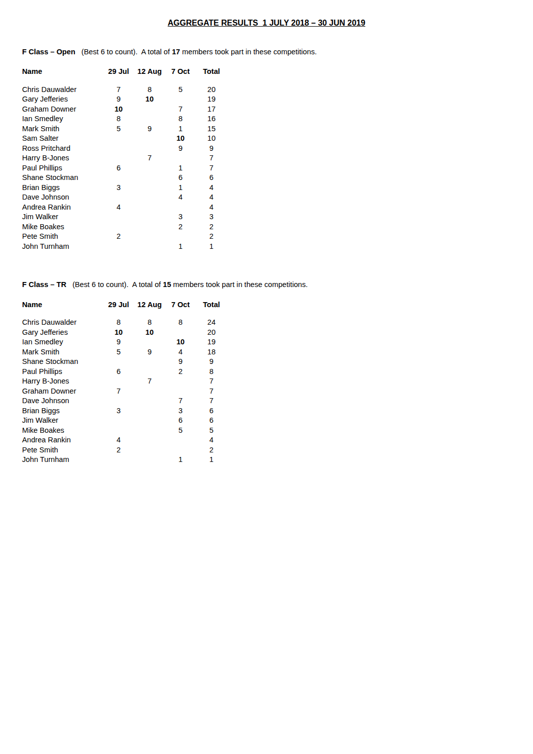AGGREGATE RESULTS 1 JULY 2018 – 30 JUN 2019
F Class – Open (Best 6 to count). A total of 17 members took part in these competitions.
| Name | 29 Jul | 12 Aug | 7 Oct | Total |
| --- | --- | --- | --- | --- |
| Chris Dauwalder | 7 | 8 | 5 | 20 |
| Gary Jefferies | 9 | 10 | | 19 |
| Graham Downer | 10 | | 7 | 17 |
| Ian Smedley | 8 | | 8 | 16 |
| Mark Smith | 5 | 9 | 1 | 15 |
| Sam Salter | | | 10 | 10 |
| Ross Pritchard | | | 9 | 9 |
| Harry B-Jones | | 7 | | 7 |
| Paul Phillips | 6 | | 1 | 7 |
| Shane Stockman | | | 6 | 6 |
| Brian Biggs | 3 | | 1 | 4 |
| Dave Johnson | | | 4 | 4 |
| Andrea Rankin | 4 | | | 4 |
| Jim Walker | | | 3 | 3 |
| Mike Boakes | | | 2 | 2 |
| Pete Smith | 2 | | | 2 |
| John Turnham | | | 1 | 1 |
F Class – TR (Best 6 to count). A total of 15 members took part in these competitions.
| Name | 29 Jul | 12 Aug | 7 Oct | Total |
| --- | --- | --- | --- | --- |
| Chris Dauwalder | 8 | 8 | 8 | 24 |
| Gary Jefferies | 10 | 10 | | 20 |
| Ian Smedley | 9 | | 10 | 19 |
| Mark Smith | 5 | 9 | 4 | 18 |
| Shane Stockman | | | 9 | 9 |
| Paul Phillips | 6 | | 2 | 8 |
| Harry B-Jones | | 7 | | 7 |
| Graham Downer | 7 | | | 7 |
| Dave Johnson | | | 7 | 7 |
| Brian Biggs | 3 | | 3 | 6 |
| Jim Walker | | | 6 | 6 |
| Mike Boakes | | | 5 | 5 |
| Andrea Rankin | 4 | | | 4 |
| Pete Smith | 2 | | | 2 |
| John Turnham | | | 1 | 1 |